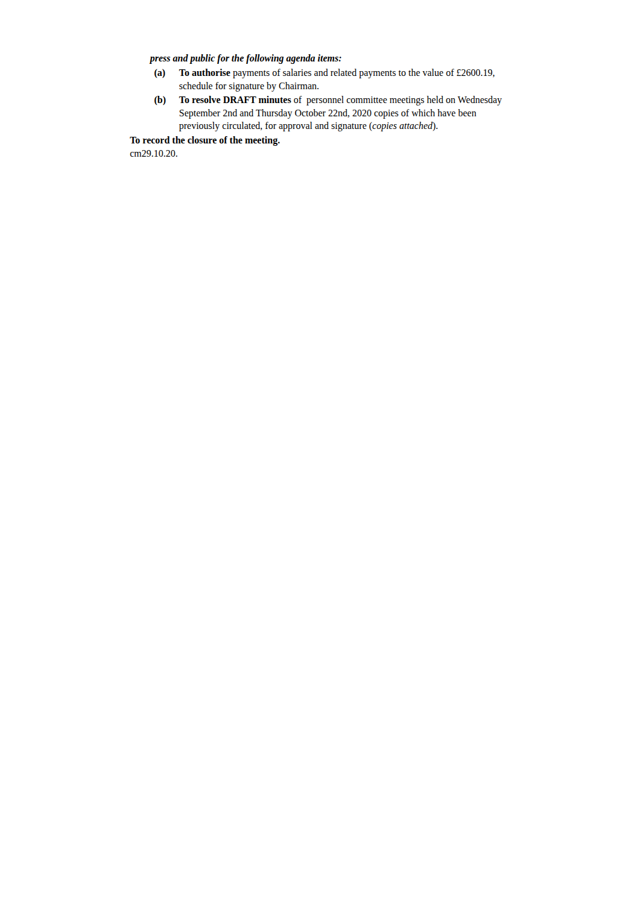press and public for the following agenda items:
(a) To authorise payments of salaries and related payments to the value of £2600.19, schedule for signature by Chairman.
(b) To resolve DRAFT minutes of personnel committee meetings held on Wednesday September 2nd and Thursday October 22nd, 2020 copies of which have been previously circulated, for approval and signature (copies attached).
To record the closure of the meeting.
cm29.10.20.